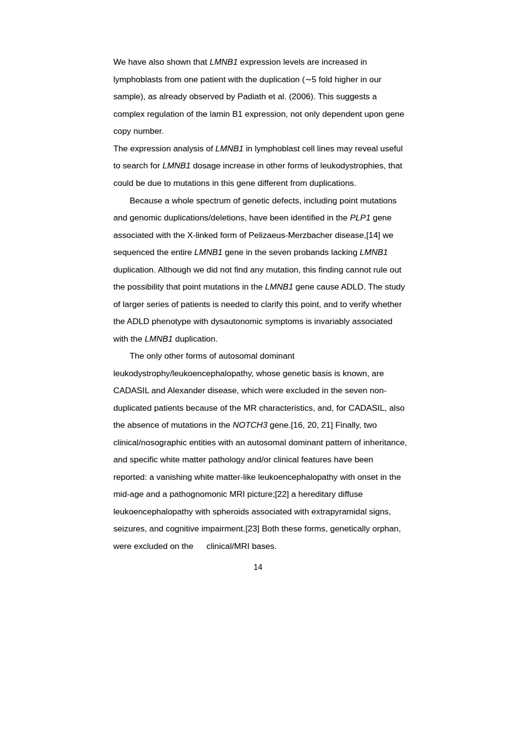We have also shown that LMNB1 expression levels are increased in lymphoblasts from one patient with the duplication (∼5 fold higher in our sample), as already observed by Padiath et al. (2006). This suggests a complex regulation of the lamin B1 expression, not only dependent upon gene copy number.
The expression analysis of LMNB1 in lymphoblast cell lines may reveal useful to search for LMNB1 dosage increase in other forms of leukodystrophies, that could be due to mutations in this gene different from duplications.
Because a whole spectrum of genetic defects, including point mutations and genomic duplications/deletions, have been identified in the PLP1 gene associated with the X-linked form of Pelizaeus-Merzbacher disease,[14] we sequenced the entire LMNB1 gene in the seven probands lacking LMNB1 duplication. Although we did not find any mutation, this finding cannot rule out the possibility that point mutations in the LMNB1 gene cause ADLD. The study of larger series of patients is needed to clarify this point, and to verify whether the ADLD phenotype with dysautonomic symptoms is invariably associated with the LMNB1 duplication.
The only other forms of autosomal dominant leukodystrophy/leukoencephalopathy, whose genetic basis is known, are CADASIL and Alexander disease, which were excluded in the seven non-duplicated patients because of the MR characteristics, and, for CADASIL, also the absence of mutations in the NOTCH3 gene.[16, 20, 21] Finally, two clinical/nosographic entities with an autosomal dominant pattern of inheritance, and specific white matter pathology and/or clinical features have been reported: a vanishing white matter-like leukoencephalopathy with onset in the mid-age and a pathognomonic MRI picture;[22] a hereditary diffuse leukoencephalopathy with spheroids associated with extrapyramidal signs, seizures, and cognitive impairment.[23] Both these forms, genetically orphan, were excluded on the clinical/MRI bases.
14